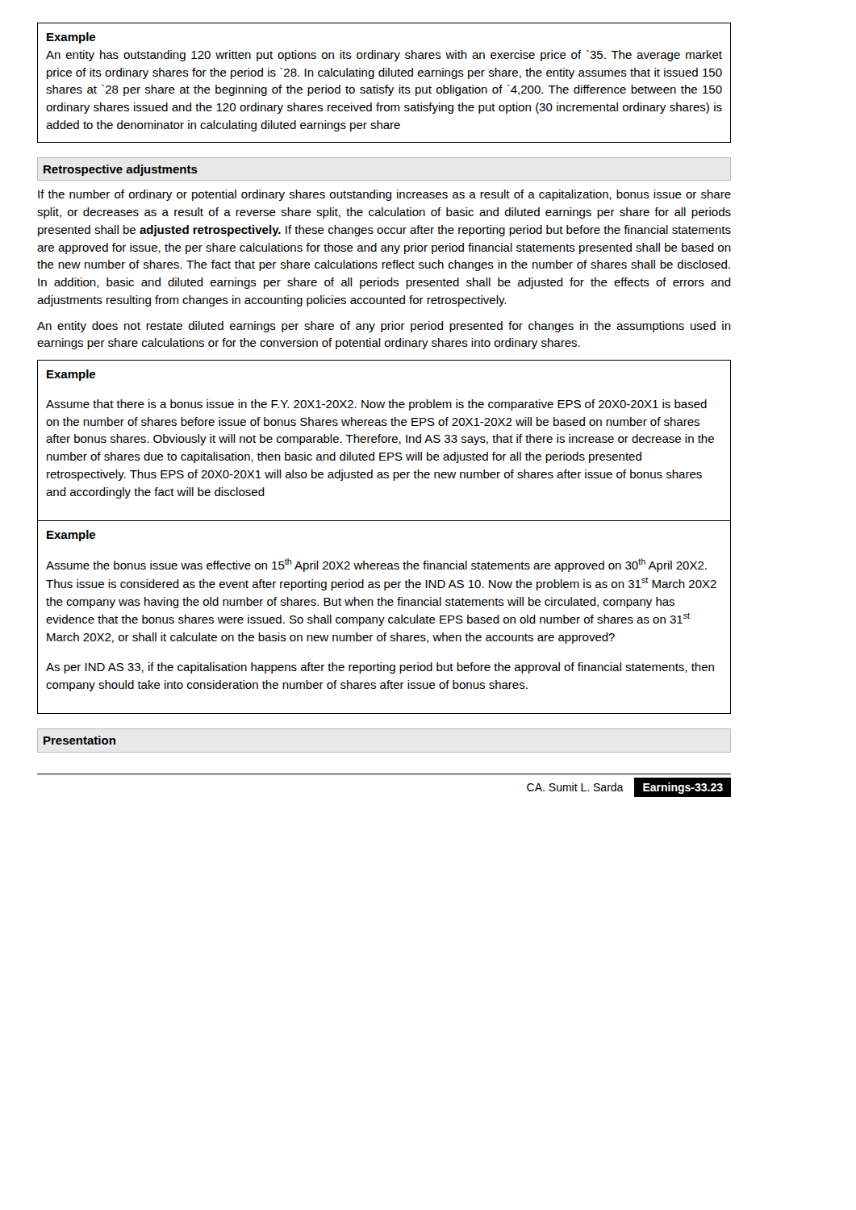Example
An entity has outstanding 120 written put options on its ordinary shares with an exercise price of `35. The average market price of its ordinary shares for the period is `28. In calculating diluted earnings per share, the entity assumes that it issued 150 shares at `28 per share at the beginning of the period to satisfy its put obligation of `4,200. The difference between the 150 ordinary shares issued and the 120 ordinary shares received from satisfying the put option (30 incremental ordinary shares) is added to the denominator in calculating diluted earnings per share
Retrospective adjustments
If the number of ordinary or potential ordinary shares outstanding increases as a result of a capitalization, bonus issue or share split, or decreases as a result of a reverse share split, the calculation of basic and diluted earnings per share for all periods presented shall be adjusted retrospectively. If these changes occur after the reporting period but before the financial statements are approved for issue, the per share calculations for those and any prior period financial statements presented shall be based on the new number of shares. The fact that per share calculations reflect such changes in the number of shares shall be disclosed. In addition, basic and diluted earnings per share of all periods presented shall be adjusted for the effects of errors and adjustments resulting from changes in accounting policies accounted for retrospectively.
An entity does not restate diluted earnings per share of any prior period presented for changes in the assumptions used in earnings per share calculations or for the conversion of potential ordinary shares into ordinary shares.
Example
Assume that there is a bonus issue in the F.Y. 20X1-20X2. Now the problem is the comparative EPS of 20X0-20X1 is based on the number of shares before issue of bonus Shares whereas the EPS of 20X1-20X2 will be based on number of shares after bonus shares. Obviously it will not be comparable. Therefore, Ind AS 33 says, that if there is increase or decrease in the number of shares due to capitalisation, then basic and diluted EPS will be adjusted for all the periods presented retrospectively. Thus EPS of 20X0-20X1 will also be adjusted as per the new number of shares after issue of bonus shares and accordingly the fact will be disclosed
Example
Assume the bonus issue was effective on 15th April 20X2 whereas the financial statements are approved on 30th April 20X2. Thus issue is considered as the event after reporting period as per the IND AS 10. Now the problem is as on 31st March 20X2 the company was having the old number of shares. But when the financial statements will be circulated, company has evidence that the bonus shares were issued. So shall company calculate EPS based on old number of shares as on 31st March 20X2, or shall it calculate on the basis on new number of shares, when the accounts are approved?
As per IND AS 33, if the capitalisation happens after the reporting period but before the approval of financial statements, then company should take into consideration the number of shares after issue of bonus shares.
Presentation
CA. Sumit L. Sarda Earnings-33.23